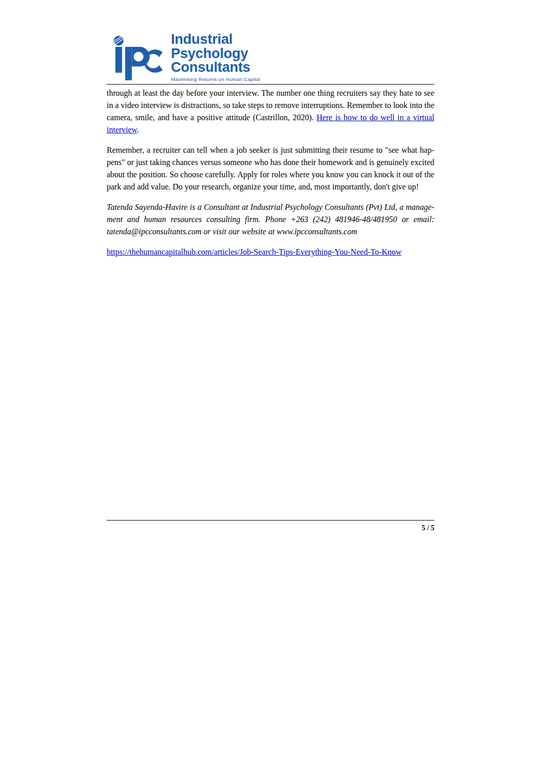Industrial Psychology Consultants
Maximising Returns on Human Capital
through at least the day before your interview. The number one thing recruiters say they hate to see in a video interview is distractions, so take steps to remove interruptions. Remember to look into the camera, smile, and have a positive attitude (Castrillon, 2020). Here is how to do well in a virtual interview.
Remember, a recruiter can tell when a job seeker is just submitting their resume to "see what happens" or just taking chances versus someone who has done their homework and is genuinely excited about the position. So choose carefully. Apply for roles where you know you can knock it out of the park and add value. Do your research, organize your time, and, most importantly, don't give up!
Tatenda Sayenda-Havire is a Consultant at Industrial Psychology Consultants (Pvt) Ltd, a management and human resources consulting firm. Phone +263 (242) 481946-48/481950 or email: tatenda@ipcconsultants.com or visit our website at www.ipcconsultants.com
https://thehumancapitalhub.com/articles/Job-Search-Tips-Everything-You-Need-To-Know
5 / 5